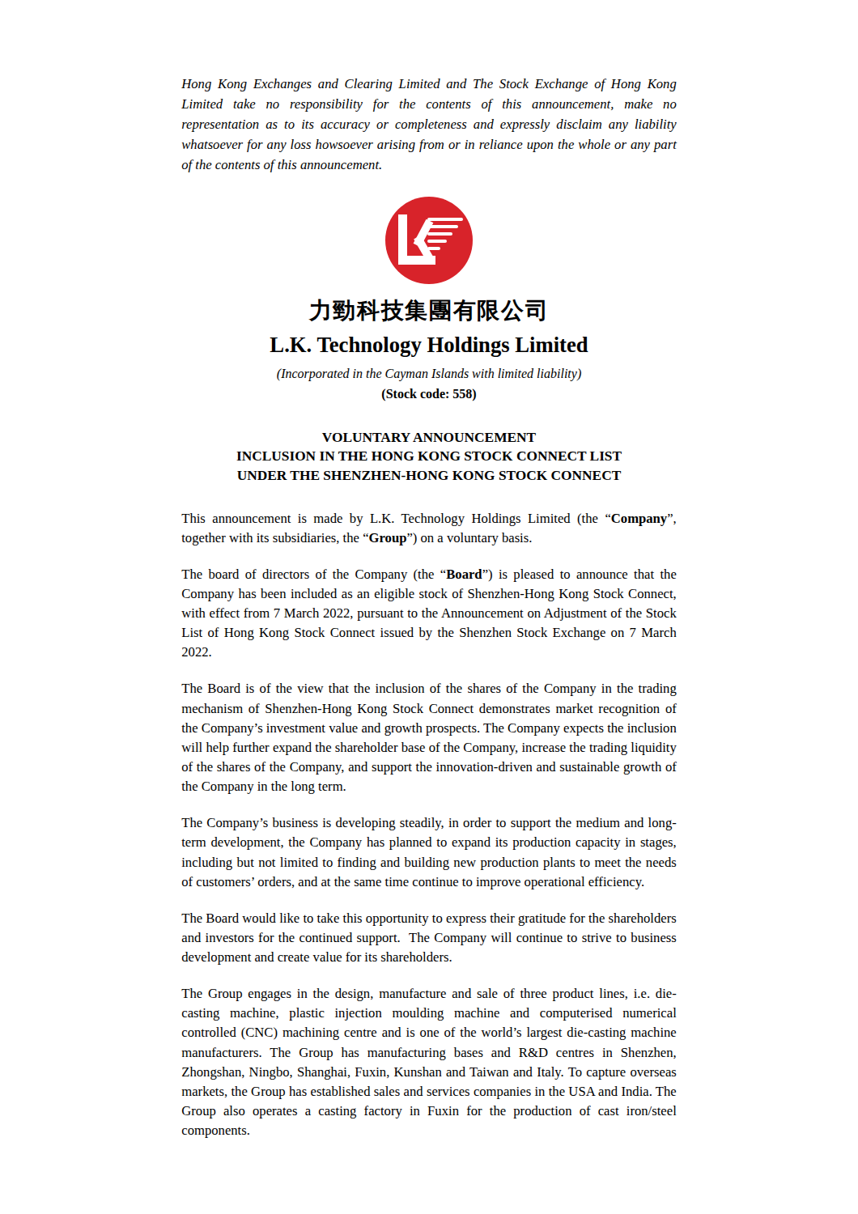Hong Kong Exchanges and Clearing Limited and The Stock Exchange of Hong Kong Limited take no responsibility for the contents of this announcement, make no representation as to its accuracy or completeness and expressly disclaim any liability whatsoever for any loss howsoever arising from or in reliance upon the whole or any part of the contents of this announcement.
力勁科技集團有限公司
L.K. Technology Holdings Limited
(Incorporated in the Cayman Islands with limited liability)
(Stock code: 558)
VOLUNTARY ANNOUNCEMENT
INCLUSION IN THE HONG KONG STOCK CONNECT LIST
UNDER THE SHENZHEN-HONG KONG STOCK CONNECT
This announcement is made by L.K. Technology Holdings Limited (the “Company”, together with its subsidiaries, the “Group”) on a voluntary basis.
The board of directors of the Company (the “Board”) is pleased to announce that the Company has been included as an eligible stock of Shenzhen-Hong Kong Stock Connect, with effect from 7 March 2022, pursuant to the Announcement on Adjustment of the Stock List of Hong Kong Stock Connect issued by the Shenzhen Stock Exchange on 7 March 2022.
The Board is of the view that the inclusion of the shares of the Company in the trading mechanism of Shenzhen-Hong Kong Stock Connect demonstrates market recognition of the Company’s investment value and growth prospects. The Company expects the inclusion will help further expand the shareholder base of the Company, increase the trading liquidity of the shares of the Company, and support the innovation-driven and sustainable growth of the Company in the long term.
The Company’s business is developing steadily, in order to support the medium and long-term development, the Company has planned to expand its production capacity in stages, including but not limited to finding and building new production plants to meet the needs of customers’ orders, and at the same time continue to improve operational efficiency.
The Board would like to take this opportunity to express their gratitude for the shareholders and investors for the continued support. The Company will continue to strive to business development and create value for its shareholders.
The Group engages in the design, manufacture and sale of three product lines, i.e. die-casting machine, plastic injection moulding machine and computerised numerical controlled (CNC) machining centre and is one of the world’s largest die-casting machine manufacturers. The Group has manufacturing bases and R&D centres in Shenzhen, Zhongshan, Ningbo, Shanghai, Fuxin, Kunshan and Taiwan and Italy. To capture overseas markets, the Group has established sales and services companies in the USA and India. The Group also operates a casting factory in Fuxin for the production of cast iron/steel components.